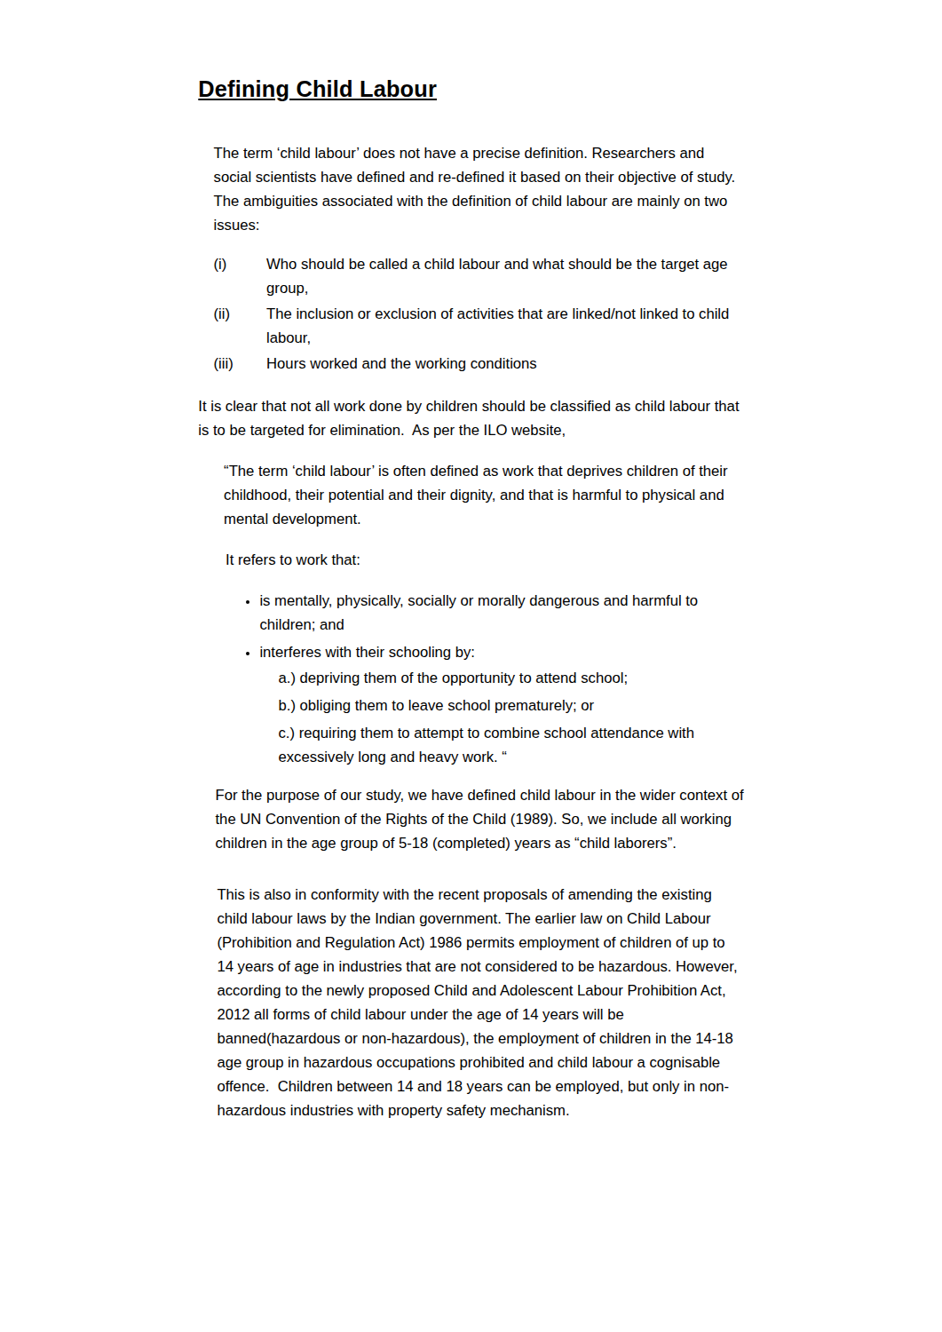Defining Child Labour
The term ‘child labour’ does not have a precise definition. Researchers and social scientists have defined and re-defined it based on their objective of study. The ambiguities associated with the definition of child labour are mainly on two issues:
(i) Who should be called a child labour and what should be the target age group,
(ii) The inclusion or exclusion of activities that are linked/not linked to child labour,
(iii) Hours worked and the working conditions
It is clear that not all work done by children should be classified as child labour that is to be targeted for elimination. As per the ILO website,
“The term ‘child labour’ is often defined as work that deprives children of their childhood, their potential and their dignity, and that is harmful to physical and mental development.
It refers to work that:
is mentally, physically, socially or morally dangerous and harmful to children; and
interferes with their schooling by:
a.) depriving them of the opportunity to attend school;
b.) obliging them to leave school prematurely; or
c.) requiring them to attempt to combine school attendance with excessively long and heavy work. “
For the purpose of our study, we have defined child labour in the wider context of the UN Convention of the Rights of the Child (1989). So, we include all working children in the age group of 5-18 (completed) years as “child laborers”.
This is also in conformity with the recent proposals of amending the existing child labour laws by the Indian government. The earlier law on Child Labour (Prohibition and Regulation Act) 1986 permits employment of children of up to 14 years of age in industries that are not considered to be hazardous. However, according to the newly proposed Child and Adolescent Labour Prohibition Act, 2012 all forms of child labour under the age of 14 years will be banned(hazardous or non-hazardous), the employment of children in the 14-18 age group in hazardous occupations prohibited and child labour a cognisable offence. Children between 14 and 18 years can be employed, but only in non-hazardous industries with property safety mechanism.